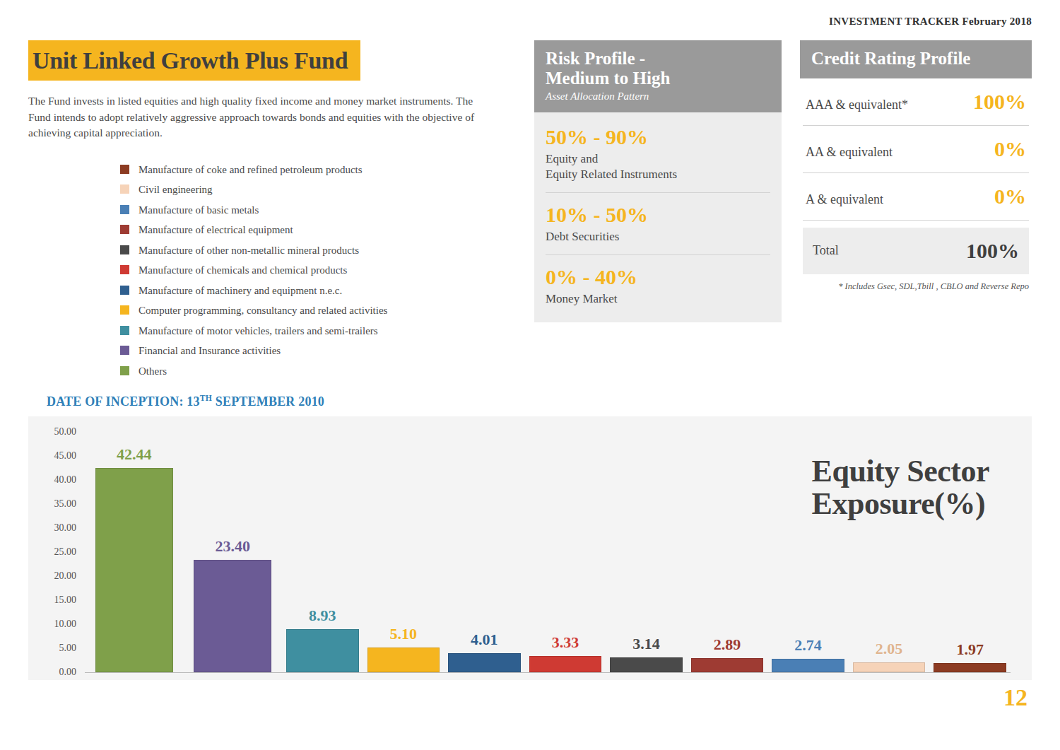INVESTMENT TRACKER February 2018
Unit Linked Growth Plus Fund
The Fund invests in listed equities and high quality fixed income and money market instruments. The Fund intends to adopt relatively aggressive approach towards bonds and equities with the objective of achieving capital appreciation.
Manufacture of coke and refined petroleum products
Civil engineering
Manufacture of basic metals
Manufacture of electrical equipment
Manufacture of other non-metallic mineral products
Manufacture of chemicals and chemical products
Manufacture of machinery and equipment n.e.c.
Computer programming, consultancy and related activities
Manufacture of motor vehicles, trailers and semi-trailers
Financial and Insurance activities
Others
Risk Profile -
Medium to High
Asset Allocation Pattern
50% - 90%
Equity and
Equity Related Instruments
10% - 50%
Debt Securities
0% - 40%
Money Market
Credit Rating Profile
AAA & equivalent* 100%
AA & equivalent 0%
A & equivalent 0%
Total 100%
* Includes Gsec, SDL,Tbill , CBLO and Reverse Repo
DATE OF INCEPTION: 13TH SEPTEMBER 2010
Equity Sector
Exposure(%)
| 50.00 45.00 40.00 35.00 30.00 25.00 20.00 15.00 10.00 5.00 0.00 | 42.44 | 23.40 | 8.93 | 5.10 | 4.01 | 3.33 | 3.14 | 2.89 | 2.74 | 2.05 | 1.97 |
12